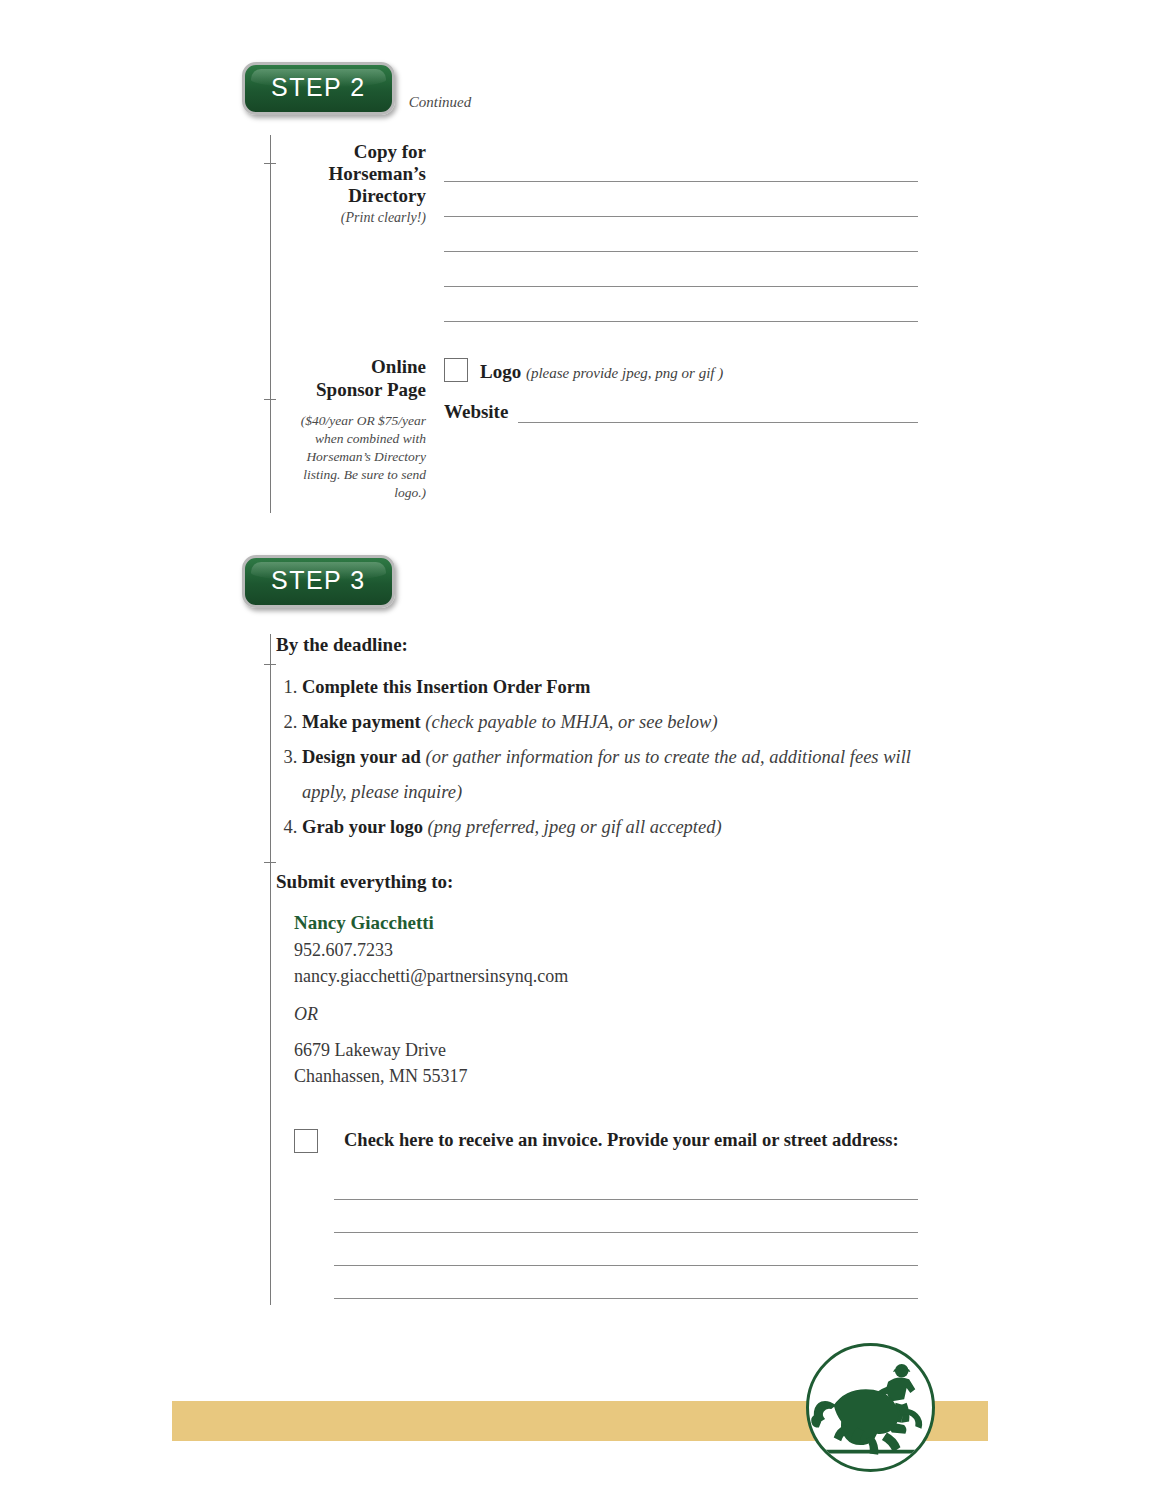STEP 2 Continued
Copy for
Horseman’s
Directory
(Print clearly!)
Online
Sponsor Page
($40/year OR $75/year when combined with Horseman’s Directory listing. Be sure to send logo.)
Logo (please provide jpeg, png or gif )
Website
STEP 3
By the deadline:
Complete this Insertion Order Form
Make payment (check payable to MHJA, or see below)
Design your ad (or gather information for us to create the ad, additional fees will apply, please inquire)
Grab your logo (png preferred, jpeg or gif all accepted)
Submit everything to:
Nancy Giacchetti
952.607.7233
nancy.giacchetti@partnersinsynq.com
OR
6679 Lakeway Drive
Chanhassen, MN 55317
Check here to receive an invoice. Provide your email or street address: